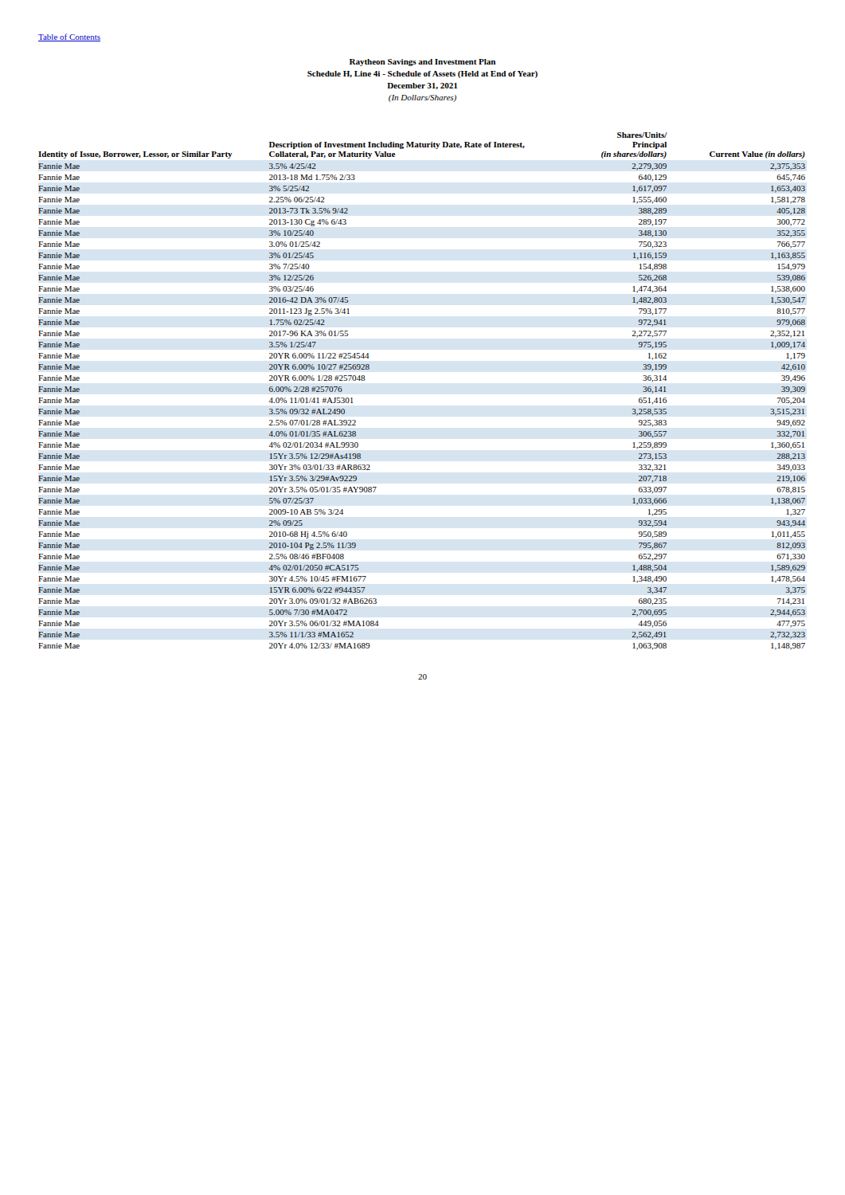Table of Contents
Raytheon Savings and Investment Plan
Schedule H, Line 4i - Schedule of Assets (Held at End of Year)
December 31, 2021
(In Dollars/Shares)
| Identity of Issue, Borrower, Lessor, or Similar Party | Description of Investment Including Maturity Date, Rate of Interest, Collateral, Par, or Maturity Value | Shares/Units/ Principal (in shares/dollars) | Current Value (in dollars) |
| --- | --- | --- | --- |
| Fannie Mae | 3.5% 4/25/42 | 2,279,309 | 2,375,353 |
| Fannie Mae | 2013-18 Md 1.75% 2/33 | 640,129 | 645,746 |
| Fannie Mae | 3% 5/25/42 | 1,617,097 | 1,653,403 |
| Fannie Mae | 2.25% 06/25/42 | 1,555,460 | 1,581,278 |
| Fannie Mae | 2013-73 Tk 3.5% 9/42 | 388,289 | 405,128 |
| Fannie Mae | 2013-130 Cg 4% 6/43 | 289,197 | 300,772 |
| Fannie Mae | 3% 10/25/40 | 348,130 | 352,355 |
| Fannie Mae | 3.0% 01/25/42 | 750,323 | 766,577 |
| Fannie Mae | 3% 01/25/45 | 1,116,159 | 1,163,855 |
| Fannie Mae | 3% 7/25/40 | 154,898 | 154,979 |
| Fannie Mae | 3% 12/25/26 | 526,268 | 539,086 |
| Fannie Mae | 3% 03/25/46 | 1,474,364 | 1,538,600 |
| Fannie Mae | 2016-42 DA 3% 07/45 | 1,482,803 | 1,530,547 |
| Fannie Mae | 2011-123 Jg 2.5% 3/41 | 793,177 | 810,577 |
| Fannie Mae | 1.75% 02/25/42 | 972,941 | 979,068 |
| Fannie Mae | 2017-96 KA 3% 01/55 | 2,272,577 | 2,352,121 |
| Fannie Mae | 3.5% 1/25/47 | 975,195 | 1,009,174 |
| Fannie Mae | 20YR 6.00% 11/22 #254544 | 1,162 | 1,179 |
| Fannie Mae | 20YR 6.00% 10/27 #256928 | 39,199 | 42,610 |
| Fannie Mae | 20YR 6.00% 1/28 #257048 | 36,314 | 39,496 |
| Fannie Mae | 6.00% 2/28 #257076 | 36,141 | 39,309 |
| Fannie Mae | 4.0% 11/01/41 #AJ5301 | 651,416 | 705,204 |
| Fannie Mae | 3.5% 09/32 #AL2490 | 3,258,535 | 3,515,231 |
| Fannie Mae | 2.5% 07/01/28 #AL3922 | 925,383 | 949,692 |
| Fannie Mae | 4.0% 01/01/35 #AL6238 | 306,557 | 332,701 |
| Fannie Mae | 4% 02/01/2034 #AL9930 | 1,259,899 | 1,360,651 |
| Fannie Mae | 15Yr 3.5% 12/29#As4198 | 273,153 | 288,213 |
| Fannie Mae | 30Yr 3% 03/01/33 #AR8632 | 332,321 | 349,033 |
| Fannie Mae | 15Yr 3.5% 3/29#Av9229 | 207,718 | 219,106 |
| Fannie Mae | 20Yr 3.5% 05/01/35 #AY9087 | 633,097 | 678,815 |
| Fannie Mae | 5% 07/25/37 | 1,033,666 | 1,138,067 |
| Fannie Mae | 2009-10 AB 5% 3/24 | 1,295 | 1,327 |
| Fannie Mae | 2% 09/25 | 932,594 | 943,944 |
| Fannie Mae | 2010-68 Hj 4.5% 6/40 | 950,589 | 1,011,455 |
| Fannie Mae | 2010-104 Pg 2.5% 11/39 | 795,867 | 812,093 |
| Fannie Mae | 2.5% 08/46 #BF0408 | 652,297 | 671,330 |
| Fannie Mae | 4% 02/01/2050 #CA5175 | 1,488,504 | 1,589,629 |
| Fannie Mae | 30Yr 4.5% 10/45 #FM1677 | 1,348,490 | 1,478,564 |
| Fannie Mae | 15YR 6.00% 6/22 #944357 | 3,347 | 3,375 |
| Fannie Mae | 20Yr 3.0% 09/01/32 #AB6263 | 680,235 | 714,231 |
| Fannie Mae | 5.00% 7/30 #MA0472 | 2,700,695 | 2,944,653 |
| Fannie Mae | 20Yr 3.5% 06/01/32 #MA1084 | 449,056 | 477,975 |
| Fannie Mae | 3.5% 11/1/33 #MA1652 | 2,562,491 | 2,732,323 |
| Fannie Mae | 20Yr 4.0% 12/33/ #MA1689 | 1,063,908 | 1,148,987 |
20